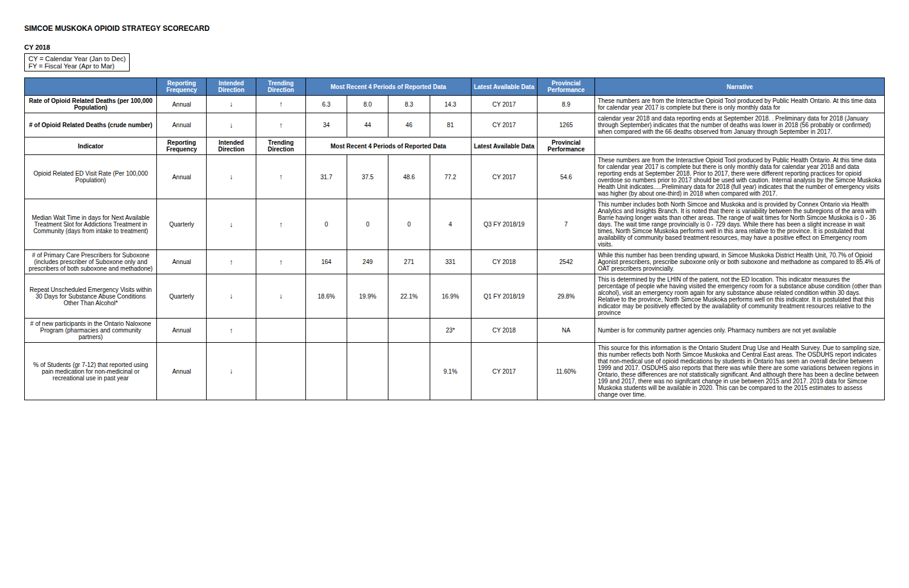SIMCOE MUSKOKA OPIOID STRATEGY SCORECARD
CY 2018
CY = Calendar Year (Jan to Dec)
FY = Fiscal Year (Apr to Mar)
| | Reporting Frequency | Intended Direction | Trending Direction | Most Recent 4 Periods of Reported Data | Latest Available Data | Provincial Performance | Narrative |
| --- | --- | --- | --- | --- | --- | --- | --- |
| Rate of Opioid Related Deaths (per 100,000 Population) | Annual | ↓ | ↑ | 6.3 | 8.0 | 8.3 | 14.3 | CY 2017 | 8.9 | These numbers are from the Interactive Opioid Tool produced by Public Health Ontario. At this time data for calendar year 2017 is complete but there is only monthly data for |
| # of Opioid Related Deaths (crude number) | Annual | ↓ | ↑ | 34 | 44 | 46 | 81 | CY 2017 | 1265 | calendar year 2018 and data reporting ends at September 2018. . Preliminary data for 2018 (January through September) indicates that the number of deaths was lower in 2018 (56 probably or confirmed) when compared with the 66 deaths observed from January through September in 2017. |
| Indicator | Reporting Frequency | Intended Direction | Trending Direction | Most Recent 4 Periods of Reported Data | Latest Available Data | Provincial Performance | |
| Opioid Related ED Visit Rate (Per 100,000 Population) | Annual | ↓ | ↑ | 31.7 | 37.5 | 48.6 | 77.2 | CY 2017 | 54.6 | These numbers are from the Interactive Opioid Tool produced by Public Health Ontario. At this time data for calendar year 2017 is complete but there is only monthly data for calendar year 2018 and data reporting ends at September 2018. Prior to 2017, there were different reporting practices for opioid overdose so numbers prior to 2017 should be used with caution. Internal analysis by the Simcoe Muskoka Health Unit indicates.....Preliminary data for 2018 (full year) indicates that the number of emergency visits was higher (by about one-third) in 2018 when compared with 2017. |
| Median Wait Time in days for Next Available Treatment Slot for Addictions Treatment in Community (days from intake to treatment) | Quarterly | ↓ | ↑ | 0 | 0 | 0 | 4 | Q3 FY 2018/19 | 7 | This number includes both North Simcoe and Muskoka and is provided by Connex Ontario via Health Analytics and Insights Branch. It is noted that there is variability between the subregions of the area with Barrie having longer waits than other areas. The range of wait times for North Simcoe Muskoka is 0 - 36 days. The wait time range provincially is 0 - 729 days. While there has been a slight increase in wait times, North Simcoe Muskoka performs well in this area relative to the province. It is postulated that availability of community based treatment resources, may have a positive effect on Emergency room visits. |
| # of Primary Care Prescribers for Suboxone (includes prescriber of Suboxone only and prescribers of both suboxone and methadone) | Annual | ↑ | ↑ | 164 | 249 | 271 | 331 | CY 2018 | 2542 | While this number has been trending upward, in Simcoe Muskoka District Health Unit, 70.7% of Opioid Agonist prescribers, prescribe suboxone only or both suboxone and methadone as compared to 85.4% of OAT prescribers provincially. |
| Repeat Unscheduled Emergency Visits within 30 Days for Substance Abuse Conditions Other Than Alcohol* | Quarterly | ↓ | ↓ | 18.6% | 19.9% | 22.1% | 16.9% | Q1 FY 2018/19 | 29.8% | This is determined by the LHIN of the patient, not the ED location. This indicator measures the percentage of people whe having visited the emergency room for a substance abuse condition (other than alcohol), visit an emergency room again for any substance abuse related condition within 30 days. Relative to the province, North Simcoe Muskoka performs well on this indicator. It is postulated that this indicator may be positively effected by the availability of community treatment resources relative to the province |
| # of new participants in the Ontario Naloxone Program (pharmacies and community partners) | Annual | ↑ | | | | | 23* | CY 2018 | NA | Number is for community partner agencies only. Pharmacy numbers are not yet available |
| % of Students (gr 7-12) that reported using pain medication for non-medicinal or recreational use in past year | Annual | ↓ | | | | | 9.1% | CY 2017 | 11.60% | This source for this information is the Ontario Student Drug Use and Health Survey. Due to sampling size, this number reflects both North Simcoe Muskoka and Central East areas. The OSDUHS report indicates that non-medical use of opioid medications by students in Ontario has seen an overall decline between 1999 and 2017. OSDUHS also reports that there was while there are some variations between regions in Ontario, these differences are not statistically significant. And although there has been a decline between 199 and 2017, there was no signifcant change in use between 2015 and 2017. 2019 data for Simcoe Muskoka students will be available in 2020. This can be compared to the 2015 estimates to assess change over time. |